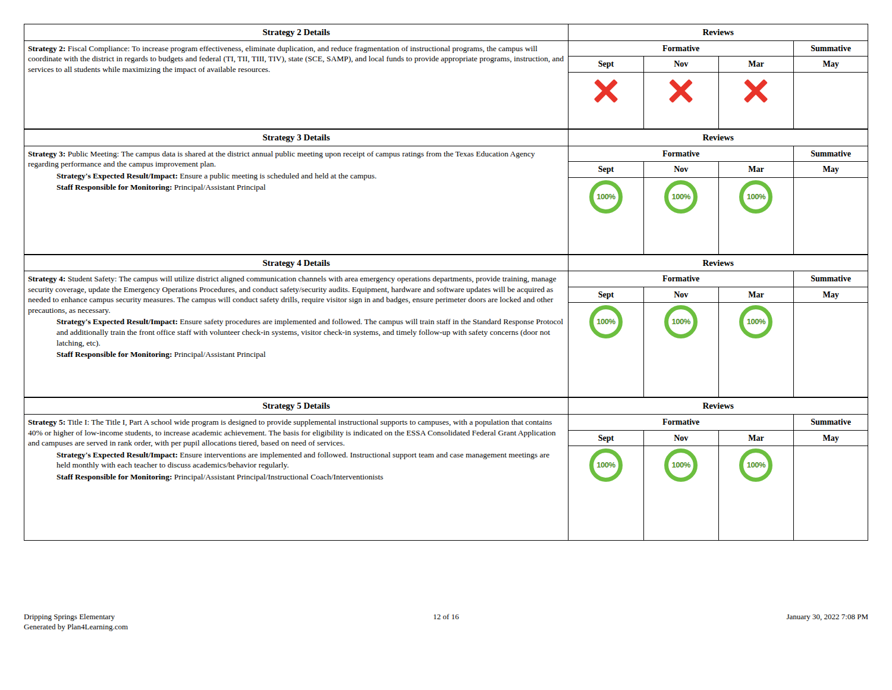| Strategy 2 Details | Reviews |
| Strategy 2: Fiscal Compliance: To increase program effectiveness, eliminate duplication, and reduce fragmentation of instructional programs, the campus will coordinate with the district in regards to budgets and federal (TI, TII, TIII, TIV), state (SCE, SAMP), and local funds to provide appropriate programs, instruction, and services to all students while maximizing the impact of available resources. | Formative | Summative |
| Sept | Nov | Mar | May |
| Strategy 3 Details | Reviews |
| Strategy 3: Public Meeting: The campus data is shared at the district annual public meeting upon receipt of campus ratings from the Texas Education Agency regarding performance and the campus improvement plan. Strategy's Expected Result/Impact: Ensure a public meeting is scheduled and held at the campus. Staff Responsible for Monitoring: Principal/Assistant Principal | Formative | Summative |
| Sept | Nov | Mar | May |
| 100% | 100% | 100% | |
| Strategy 4 Details | Reviews |
| Strategy 4: Student Safety: The campus will utilize district aligned communication channels with area emergency operations departments, provide training, manage security coverage, update the Emergency Operations Procedures, and conduct safety/security audits. Equipment, hardware and software updates will be acquired as needed to enhance campus security measures. The campus will conduct safety drills, require visitor sign in and badges, ensure perimeter doors are locked and other precautions, as necessary. Strategy's Expected Result/Impact: Ensure safety procedures are implemented and followed. The campus will train staff in the Standard Response Protocol and additionally train the front office staff with volunteer check-in systems, visitor check-in systems, and timely follow-up with safety concerns (door not latching, etc). Staff Responsible for Monitoring: Principal/Assistant Principal | Formative | Summative |
| Sept | Nov | Mar | May |
| 100% | 100% | 100% | |
| Strategy 5 Details | Reviews |
| Strategy 5: Title I: The Title I, Part A school wide program is designed to provide supplemental instructional supports to campuses, with a population that contains 40% or higher of low-income students, to increase academic achievement. The basis for eligibility is indicated on the ESSA Consolidated Federal Grant Application and campuses are served in rank order, with per pupil allocations tiered, based on need of services. Strategy's Expected Result/Impact: Ensure interventions are implemented and followed. Instructional support team and case management meetings are held monthly with each teacher to discuss academics/behavior regularly. Staff Responsible for Monitoring: Principal/Assistant Principal/Instructional Coach/Interventionists | Formative | Summative |
| Sept | Nov | Mar | May |
| 100% | 100% | 100% | |
Dripping Springs Elementary
Generated by Plan4Learning.com
12 of 16
January 30, 2022 7:08 PM